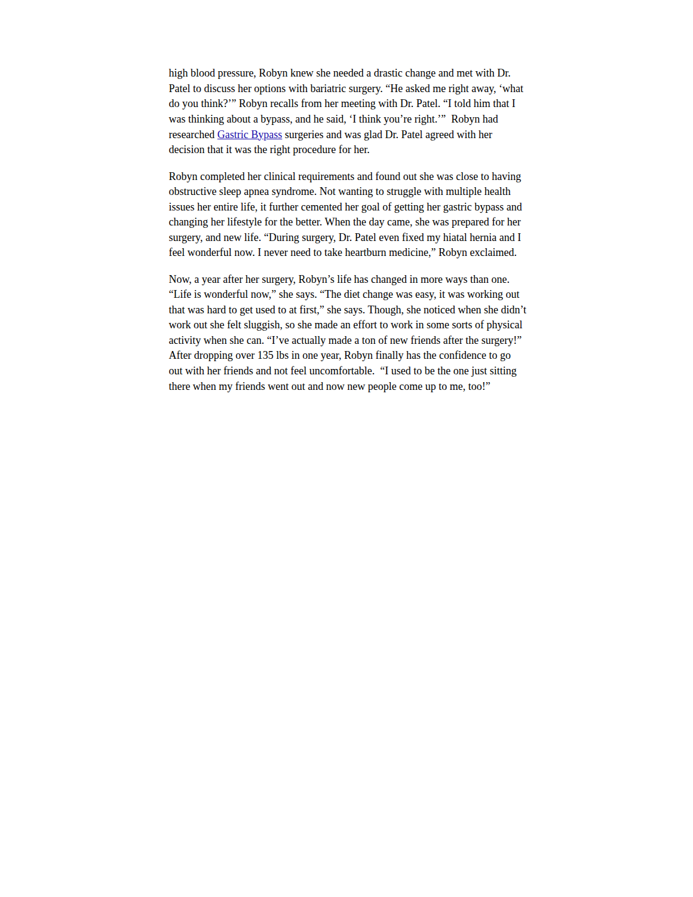high blood pressure, Robyn knew she needed a drastic change and met with Dr. Patel to discuss her options with bariatric surgery. “He asked me right away, ‘what do you think?’” Robyn recalls from her meeting with Dr. Patel. “I told him that I was thinking about a bypass, and he said, ‘I think you’re right.’” Robyn had researched Gastric Bypass surgeries and was glad Dr. Patel agreed with her decision that it was the right procedure for her.
Robyn completed her clinical requirements and found out she was close to having obstructive sleep apnea syndrome. Not wanting to struggle with multiple health issues her entire life, it further cemented her goal of getting her gastric bypass and changing her lifestyle for the better. When the day came, she was prepared for her surgery, and new life. “During surgery, Dr. Patel even fixed my hiatal hernia and I feel wonderful now. I never need to take heartburn medicine,” Robyn exclaimed.
Now, a year after her surgery, Robyn’s life has changed in more ways than one. “Life is wonderful now,” she says. “The diet change was easy, it was working out that was hard to get used to at first,” she says. Though, she noticed when she didn’t work out she felt sluggish, so she made an effort to work in some sorts of physical activity when she can. “I’ve actually made a ton of new friends after the surgery!” After dropping over 135 lbs in one year, Robyn finally has the confidence to go out with her friends and not feel uncomfortable. “I used to be the one just sitting there when my friends went out and now new people come up to me, too!”